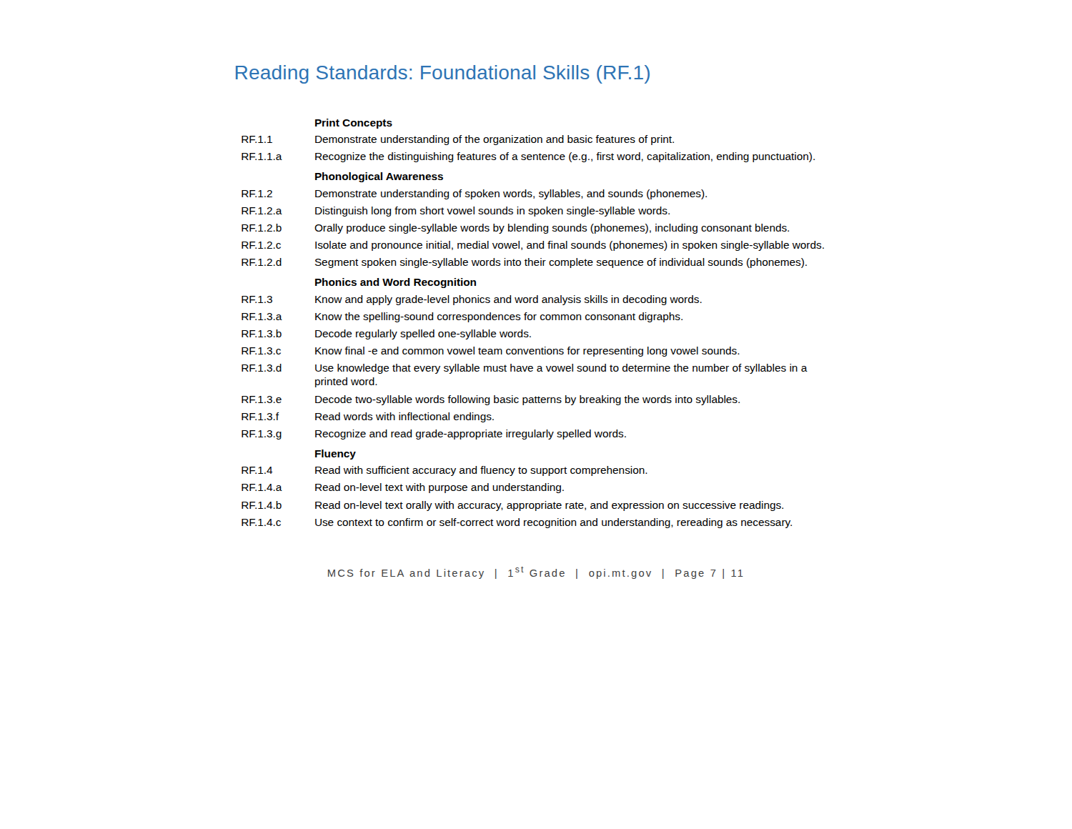Reading Standards: Foundational Skills (RF.1)
| | Print Concepts |
| RF.1.1 | Demonstrate understanding of the organization and basic features of print. |
| RF.1.1.a | Recognize the distinguishing features of a sentence (e.g., first word, capitalization, ending punctuation). |
| | Phonological Awareness |
| RF.1.2 | Demonstrate understanding of spoken words, syllables, and sounds (phonemes). |
| RF.1.2.a | Distinguish long from short vowel sounds in spoken single-syllable words. |
| RF.1.2.b | Orally produce single-syllable words by blending sounds (phonemes), including consonant blends. |
| RF.1.2.c | Isolate and pronounce initial, medial vowel, and final sounds (phonemes) in spoken single-syllable words. |
| RF.1.2.d | Segment spoken single-syllable words into their complete sequence of individual sounds (phonemes). |
| | Phonics and Word Recognition |
| RF.1.3 | Know and apply grade-level phonics and word analysis skills in decoding words. |
| RF.1.3.a | Know the spelling-sound correspondences for common consonant digraphs. |
| RF.1.3.b | Decode regularly spelled one-syllable words. |
| RF.1.3.c | Know final -e and common vowel team conventions for representing long vowel sounds. |
| RF.1.3.d | Use knowledge that every syllable must have a vowel sound to determine the number of syllables in a printed word. |
| RF.1.3.e | Decode two-syllable words following basic patterns by breaking the words into syllables. |
| RF.1.3.f | Read words with inflectional endings. |
| RF.1.3.g | Recognize and read grade-appropriate irregularly spelled words. |
| | Fluency |
| RF.1.4 | Read with sufficient accuracy and fluency to support comprehension. |
| RF.1.4.a | Read on-level text with purpose and understanding. |
| RF.1.4.b | Read on-level text orally with accuracy, appropriate rate, and expression on successive readings. |
| RF.1.4.c | Use context to confirm or self-correct word recognition and understanding, rereading as necessary. |
MCS for ELA and Literacy | 1st Grade | opi.mt.gov | Page 7 | 11